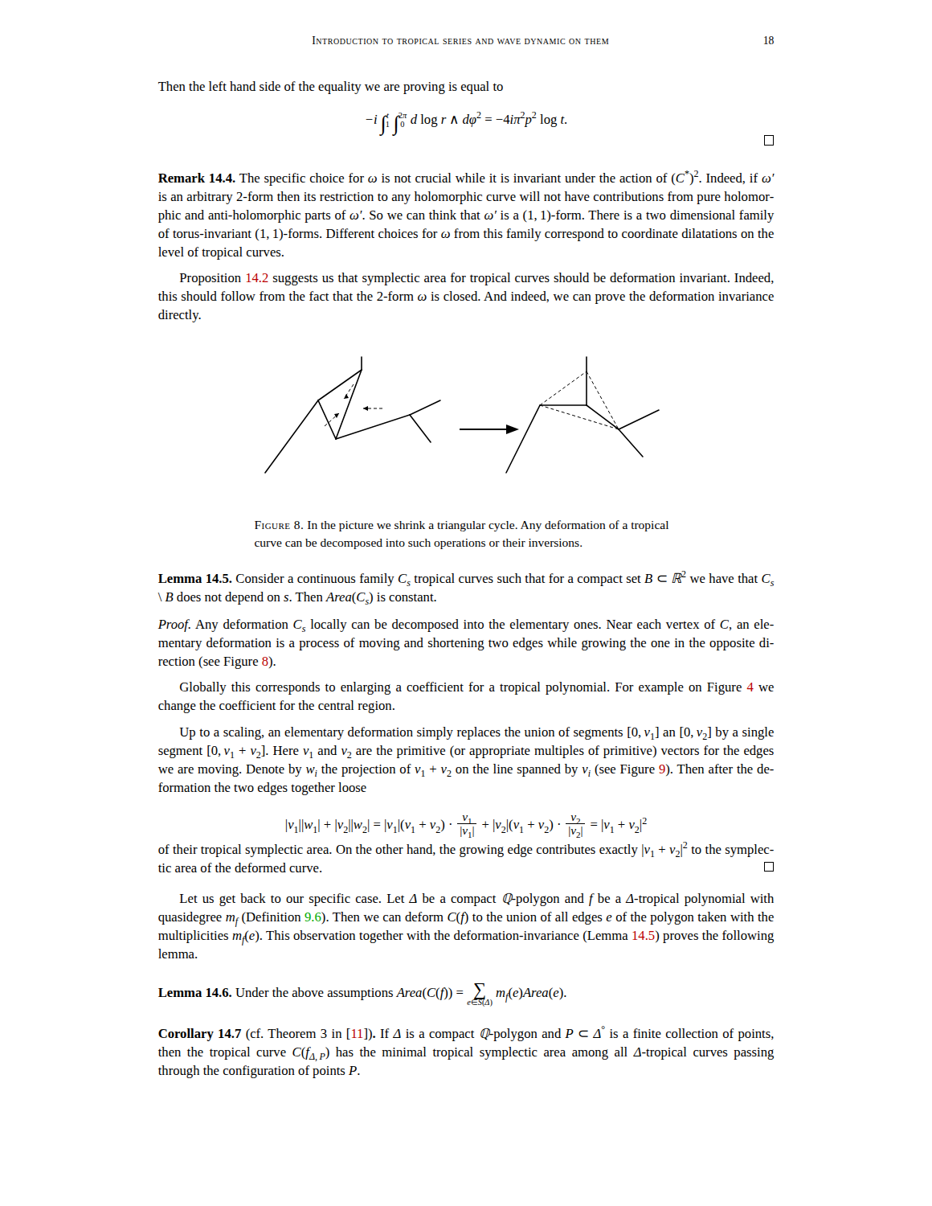Introduction to tropical series and wave dynamic on them 18
Then the left hand side of the equality we are proving is equal to
−i ∫t 1 ∫2π 0 d log r ∧ dφ2 = −4iπ2p2 log t.
Remark 14.4. The specific choice for ω is not crucial while it is invariant under the action of (C*)2. Indeed, if ω′ is an arbitrary 2-form then its restriction to any holomorphic curve will not have contributions from pure holomorphic and anti-holomorphic parts of ω′. So we can think that ω′ is a (1, 1)-form. There is a two dimensional family of torus-invariant (1, 1)-forms. Different choices for ω from this family correspond to coordinate dilatations on the level of tropical curves.
Proposition 14.2 suggests us that symplectic area for tropical curves should be deformation invariant. Indeed, this should follow from the fact that the 2-form ω is closed. And indeed, we can prove the deformation invariance directly.
Figure 8. In the picture we shrink a triangular cycle. Any deformation of a tropical curve can be decomposed into such operations or their inversions.
Lemma 14.5. Consider a continuous family Cs tropical curves such that for a compact set B ⊂ ℝ2 we have that Cs \ B does not depend on s. Then Area(Cs) is constant.
Proof. Any deformation Cs locally can be decomposed into the elementary ones. Near each vertex of C, an elementary deformation is a process of moving and shortening two edges while growing the one in the opposite direction (see Figure 8).
Globally this corresponds to enlarging a coefficient for a tropical polynomial. For example on Figure 4 we change the coefficient for the central region.
Up to a scaling, an elementary deformation simply replaces the union of segments [0, v1] an [0, v2] by a single segment [0, v1 + v2]. Here v1 and v2 are the primitive (or appropriate multiples of primitive) vectors for the edges we are moving. Denote by wi the projection of v1 + v2 on the line spanned by vi (see Figure 9). Then after the deformation the two edges together loose
|v1||w1| + |v2||w2| = |v1|(v1 + v2) · v1|v1| + |v2|(v1 + v2) · v2|v2| = |v1 + v2|2
of their tropical symplectic area. On the other hand, the growing edge contributes exactly |v1 + v2|2 to the symplectic area of the deformed curve.
Let us get back to our specific case. Let Δ be a compact ℚ-polygon and f be a Δ-tropical polynomial with quasidegree mf (Definition 9.6). Then we can deform C(f) to the union of all edges e of the polygon taken with the multiplicities mf(e). This observation together with the deformation-invariance (Lemma 14.5) proves the following lemma.
Lemma 14.6. Under the above assumptions Area(C(f)) = ∑e∈S(Δ) mf(e)Area(e).
Corollary 14.7 (cf. Theorem 3 in [11]). If Δ is a compact ℚ-polygon and P ⊂ Δ° is a finite collection of points, then the tropical curve C(fΔ, P) has the minimal tropical symplectic area among all Δ-tropical curves passing through the configuration of points P.